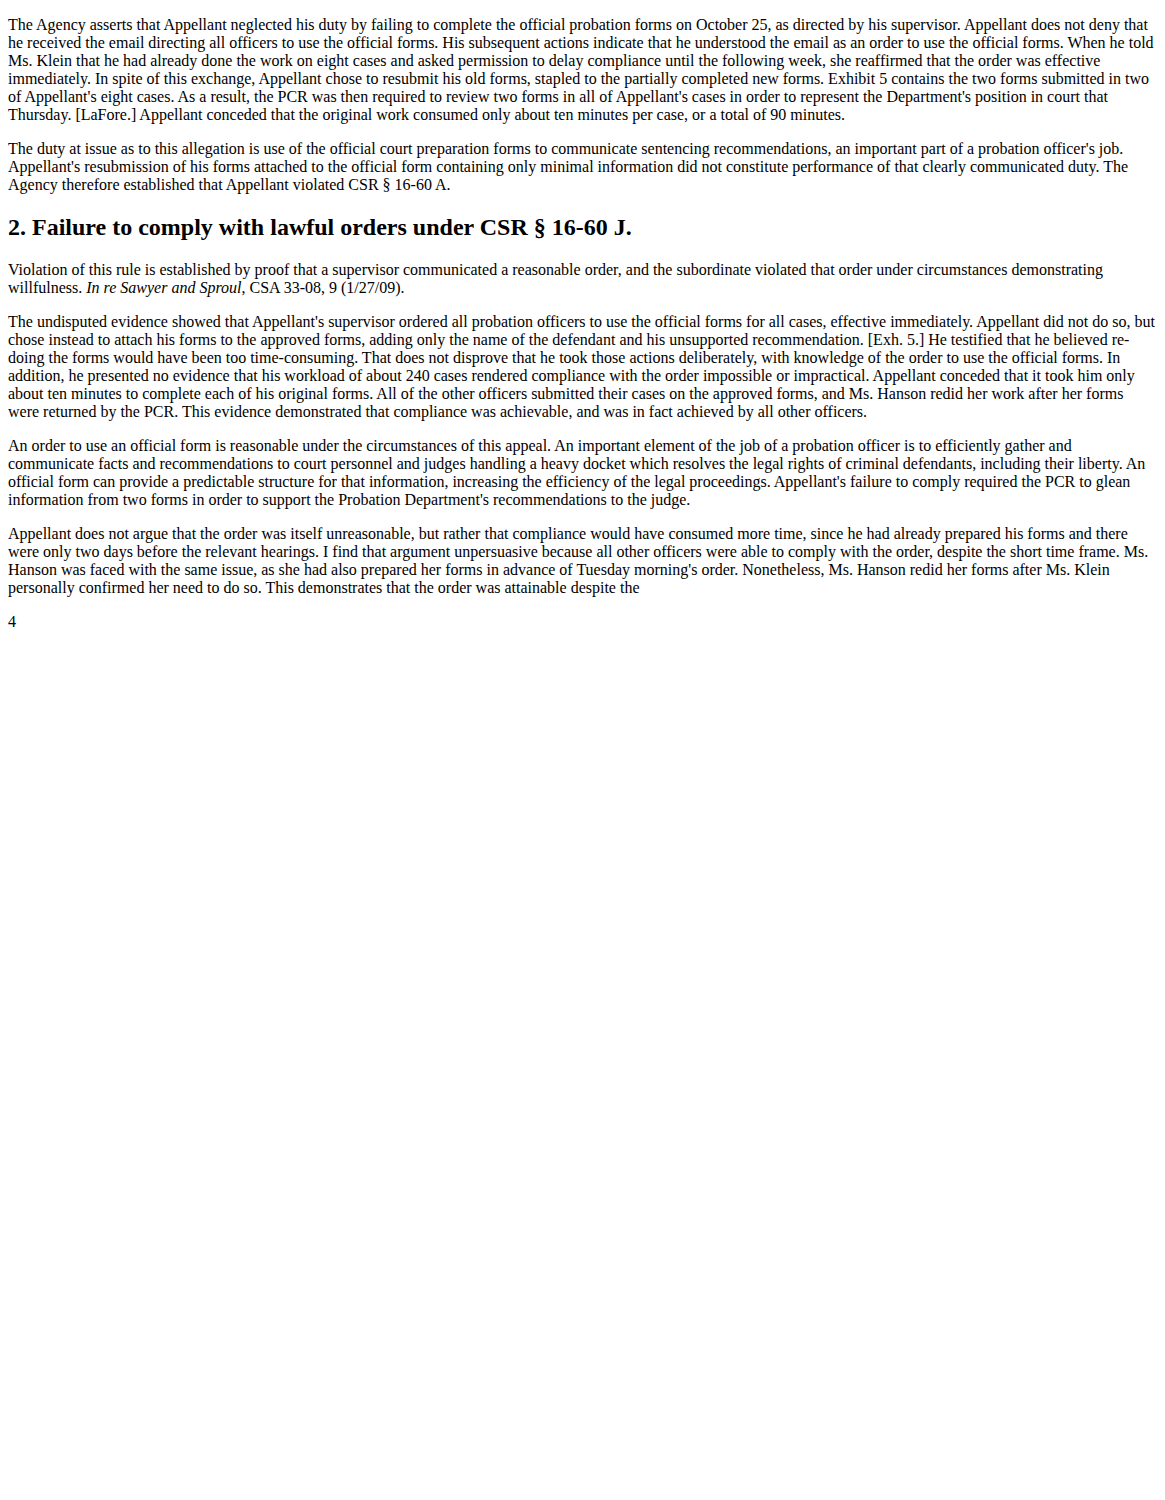The Agency asserts that Appellant neglected his duty by failing to complete the official probation forms on October 25, as directed by his supervisor. Appellant does not deny that he received the email directing all officers to use the official forms. His subsequent actions indicate that he understood the email as an order to use the official forms. When he told Ms. Klein that he had already done the work on eight cases and asked permission to delay compliance until the following week, she reaffirmed that the order was effective immediately. In spite of this exchange, Appellant chose to resubmit his old forms, stapled to the partially completed new forms. Exhibit 5 contains the two forms submitted in two of Appellant's eight cases. As a result, the PCR was then required to review two forms in all of Appellant's cases in order to represent the Department's position in court that Thursday. [LaFore.] Appellant conceded that the original work consumed only about ten minutes per case, or a total of 90 minutes.
The duty at issue as to this allegation is use of the official court preparation forms to communicate sentencing recommendations, an important part of a probation officer's job. Appellant's resubmission of his forms attached to the official form containing only minimal information did not constitute performance of that clearly communicated duty. The Agency therefore established that Appellant violated CSR § 16-60 A.
2. Failure to comply with lawful orders under CSR § 16-60 J.
Violation of this rule is established by proof that a supervisor communicated a reasonable order, and the subordinate violated that order under circumstances demonstrating willfulness. In re Sawyer and Sproul, CSA 33-08, 9 (1/27/09).
The undisputed evidence showed that Appellant's supervisor ordered all probation officers to use the official forms for all cases, effective immediately. Appellant did not do so, but chose instead to attach his forms to the approved forms, adding only the name of the defendant and his unsupported recommendation. [Exh. 5.] He testified that he believed re-doing the forms would have been too time-consuming. That does not disprove that he took those actions deliberately, with knowledge of the order to use the official forms. In addition, he presented no evidence that his workload of about 240 cases rendered compliance with the order impossible or impractical. Appellant conceded that it took him only about ten minutes to complete each of his original forms. All of the other officers submitted their cases on the approved forms, and Ms. Hanson redid her work after her forms were returned by the PCR. This evidence demonstrated that compliance was achievable, and was in fact achieved by all other officers.
An order to use an official form is reasonable under the circumstances of this appeal. An important element of the job of a probation officer is to efficiently gather and communicate facts and recommendations to court personnel and judges handling a heavy docket which resolves the legal rights of criminal defendants, including their liberty. An official form can provide a predictable structure for that information, increasing the efficiency of the legal proceedings. Appellant's failure to comply required the PCR to glean information from two forms in order to support the Probation Department's recommendations to the judge.
Appellant does not argue that the order was itself unreasonable, but rather that compliance would have consumed more time, since he had already prepared his forms and there were only two days before the relevant hearings. I find that argument unpersuasive because all other officers were able to comply with the order, despite the short time frame. Ms. Hanson was faced with the same issue, as she had also prepared her forms in advance of Tuesday morning's order. Nonetheless, Ms. Hanson redid her forms after Ms. Klein personally confirmed her need to do so. This demonstrates that the order was attainable despite the
4